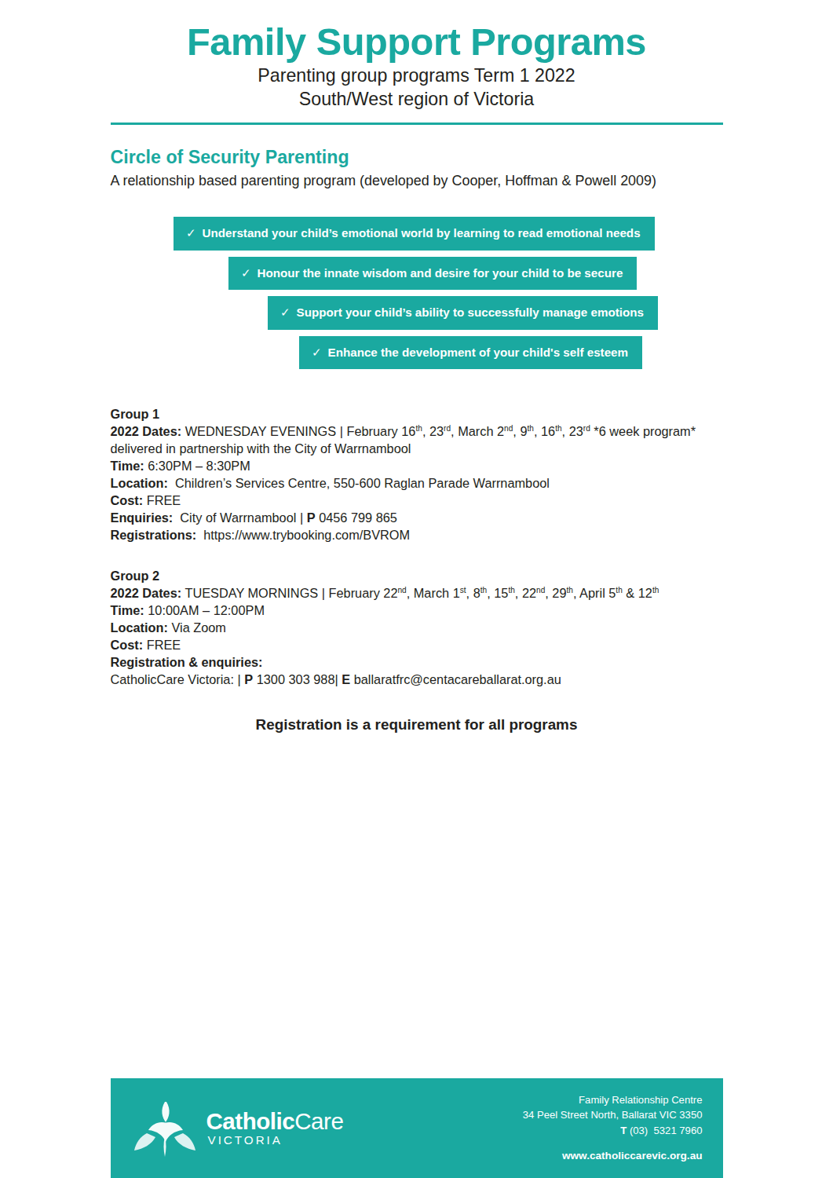Family Support Programs
Parenting group programs Term 1 2022
South/West region of Victoria
Circle of Security Parenting
A relationship based parenting program (developed by Cooper, Hoffman & Powell 2009)
✓Understand your child’s emotional world by learning to read emotional needs
✓Honour the innate wisdom and desire for your child to be secure
✓Support your child’s ability to successfully manage emotions
✓Enhance the development of your child's self esteem
Group 1
2022 Dates: WEDNESDAY EVENINGS | February 16th, 23rd, March 2nd, 9th, 16th, 23rd *6 week program* delivered in partnership with the City of Warrnambool
Time: 6:30PM – 8:30PM
Location: Children’s Services Centre, 550-600 Raglan Parade Warrnambool
Cost: FREE
Enquiries: City of Warrnambool | P 0456 799 865
Registrations: https://www.trybooking.com/BVROM
Group 2
2022 Dates: TUESDAY MORNINGS | February 22nd, March 1st, 8th, 15th, 22nd, 29th, April 5th & 12th
Time: 10:00AM – 12:00PM
Location: Via Zoom
Cost: FREE
Registration & enquiries:
CatholicCare Victoria: | P 1300 303 988| E ballaratfrc@centacareballarat.org.au
Registration is a requirement for all programs
CatholicCare VICTORIA
Family Relationship Centre
34 Peel Street North, Ballarat VIC 3350
T (03) 5321 7960 www.catholiccarevic.org.au